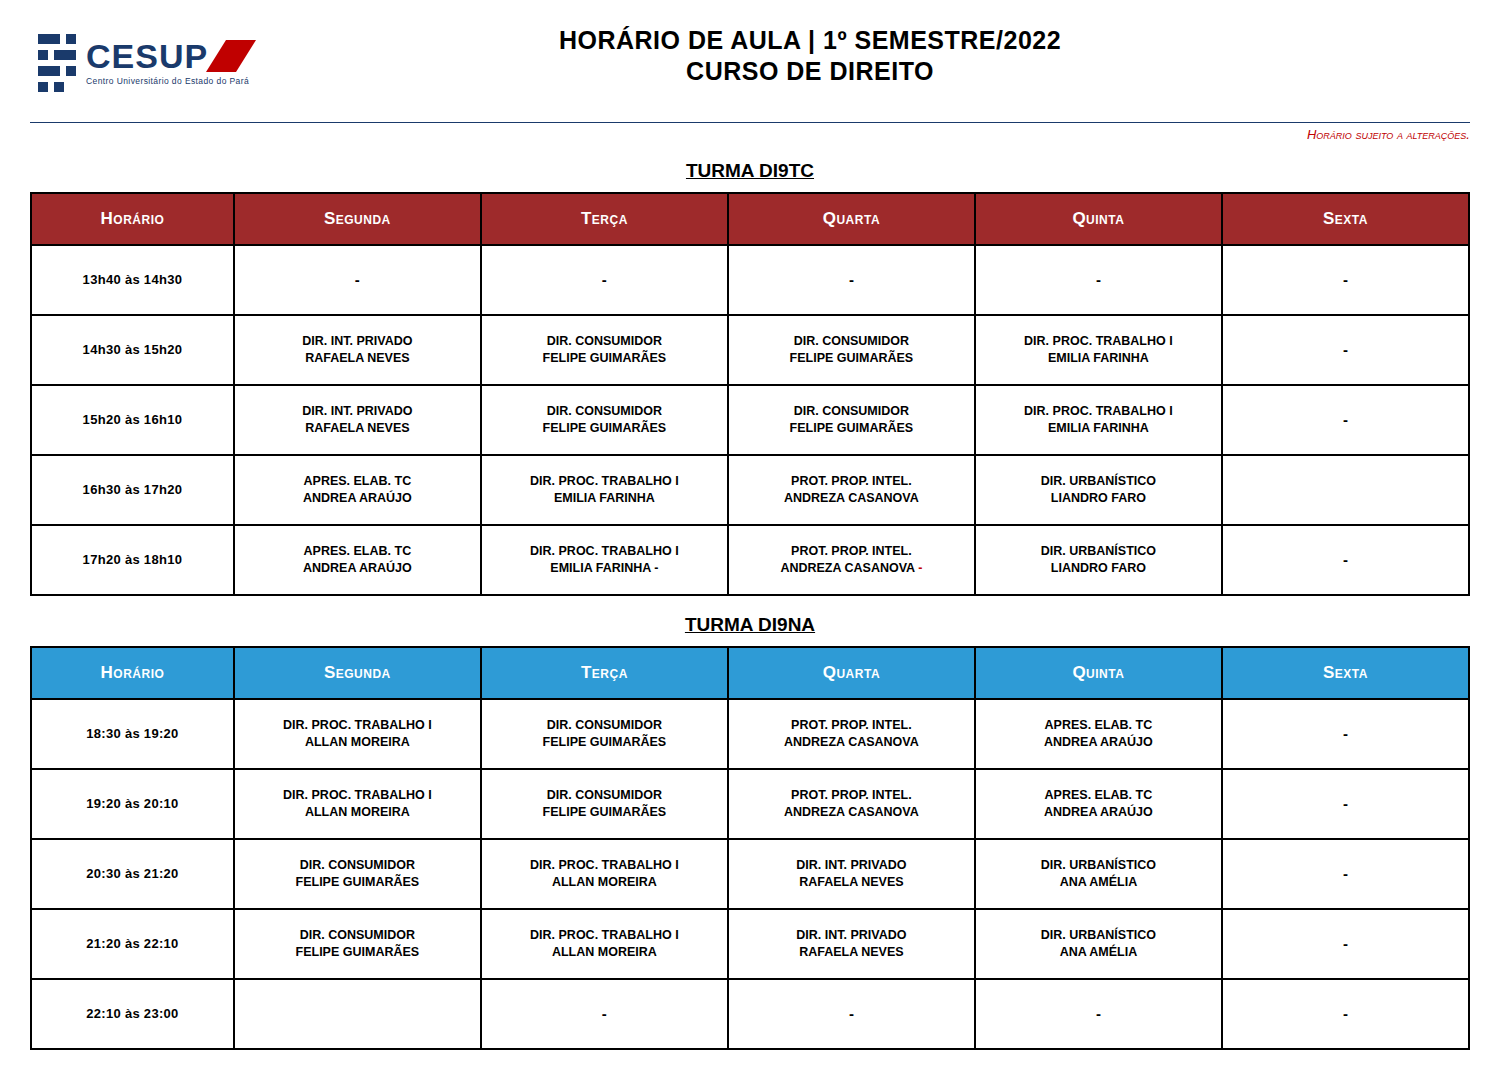CESUP Centro Universitário do Estado do Pará
HORÁRIO DE AULA | 1º SEMESTRE/2022
CURSO DE DIREITO
Horário sujeito a alterações.
TURMA DI9TC
| Horário | Segunda | Terça | Quarta | Quinta | Sexta |
| --- | --- | --- | --- | --- | --- |
| 13h40 às 14h30 | - | - | - | - | - |
| 14h30 às 15h20 | DIR. INT. PRIVADO RAFAELA NEVES | DIR. CONSUMIDOR FELIPE GUIMARÃES | DIR. CONSUMIDOR FELIPE GUIMARÃES | DIR. PROC. TRABALHO I EMILIA FARINHA | - |
| 15h20 às 16h10 | DIR. INT. PRIVADO RAFAELA NEVES | DIR. CONSUMIDOR FELIPE GUIMARÃES | DIR. CONSUMIDOR FELIPE GUIMARÃES | DIR. PROC. TRABALHO I EMILIA FARINHA | - |
| 16h30 às 17h20 | APRES. ELAB. TC ANDREA ARAÚJO | DIR. PROC. TRABALHO I EMILIA FARINHA | PROT. PROP. INTEL. ANDREZA CASANOVA | DIR. URBANÍSTICO LIANDRO FARO | |
| 17h20 às 18h10 | APRES. ELAB. TC ANDREA ARAÚJO | DIR. PROC. TRABALHO I EMILIA FARINHA - | PROT. PROP. INTEL. ANDREZA CASANOVA - | DIR. URBANÍSTICO LIANDRO FARO | - |
TURMA DI9NA
| Horário | Segunda | Terça | Quarta | Quinta | Sexta |
| --- | --- | --- | --- | --- | --- |
| 18:30 às 19:20 | DIR. PROC. TRABALHO I ALLAN MOREIRA | DIR. CONSUMIDOR FELIPE GUIMARÃES | PROT. PROP. INTEL. ANDREZA CASANOVA | APRES. ELAB. TC ANDREA ARAÚJO | - |
| 19:20 às 20:10 | DIR. PROC. TRABALHO I ALLAN MOREIRA | DIR. CONSUMIDOR FELIPE GUIMARÃES | PROT. PROP. INTEL. ANDREZA CASANOVA | APRES. ELAB. TC ANDREA ARAÚJO | - |
| 20:30 às 21:20 | DIR. CONSUMIDOR FELIPE GUIMARÃES | DIR. PROC. TRABALHO I ALLAN MOREIRA | DIR. INT. PRIVADO RAFAELA NEVES | DIR. URBANÍSTICO ANA AMÉLIA | - |
| 21:20 às 22:10 | DIR. CONSUMIDOR FELIPE GUIMARÃES | DIR. PROC. TRABALHO I ALLAN MOREIRA | DIR. INT. PRIVADO RAFAELA NEVES | DIR. URBANÍSTICO ANA AMÉLIA | - |
| 22:10 às 23:00 | | - | - | - | - |